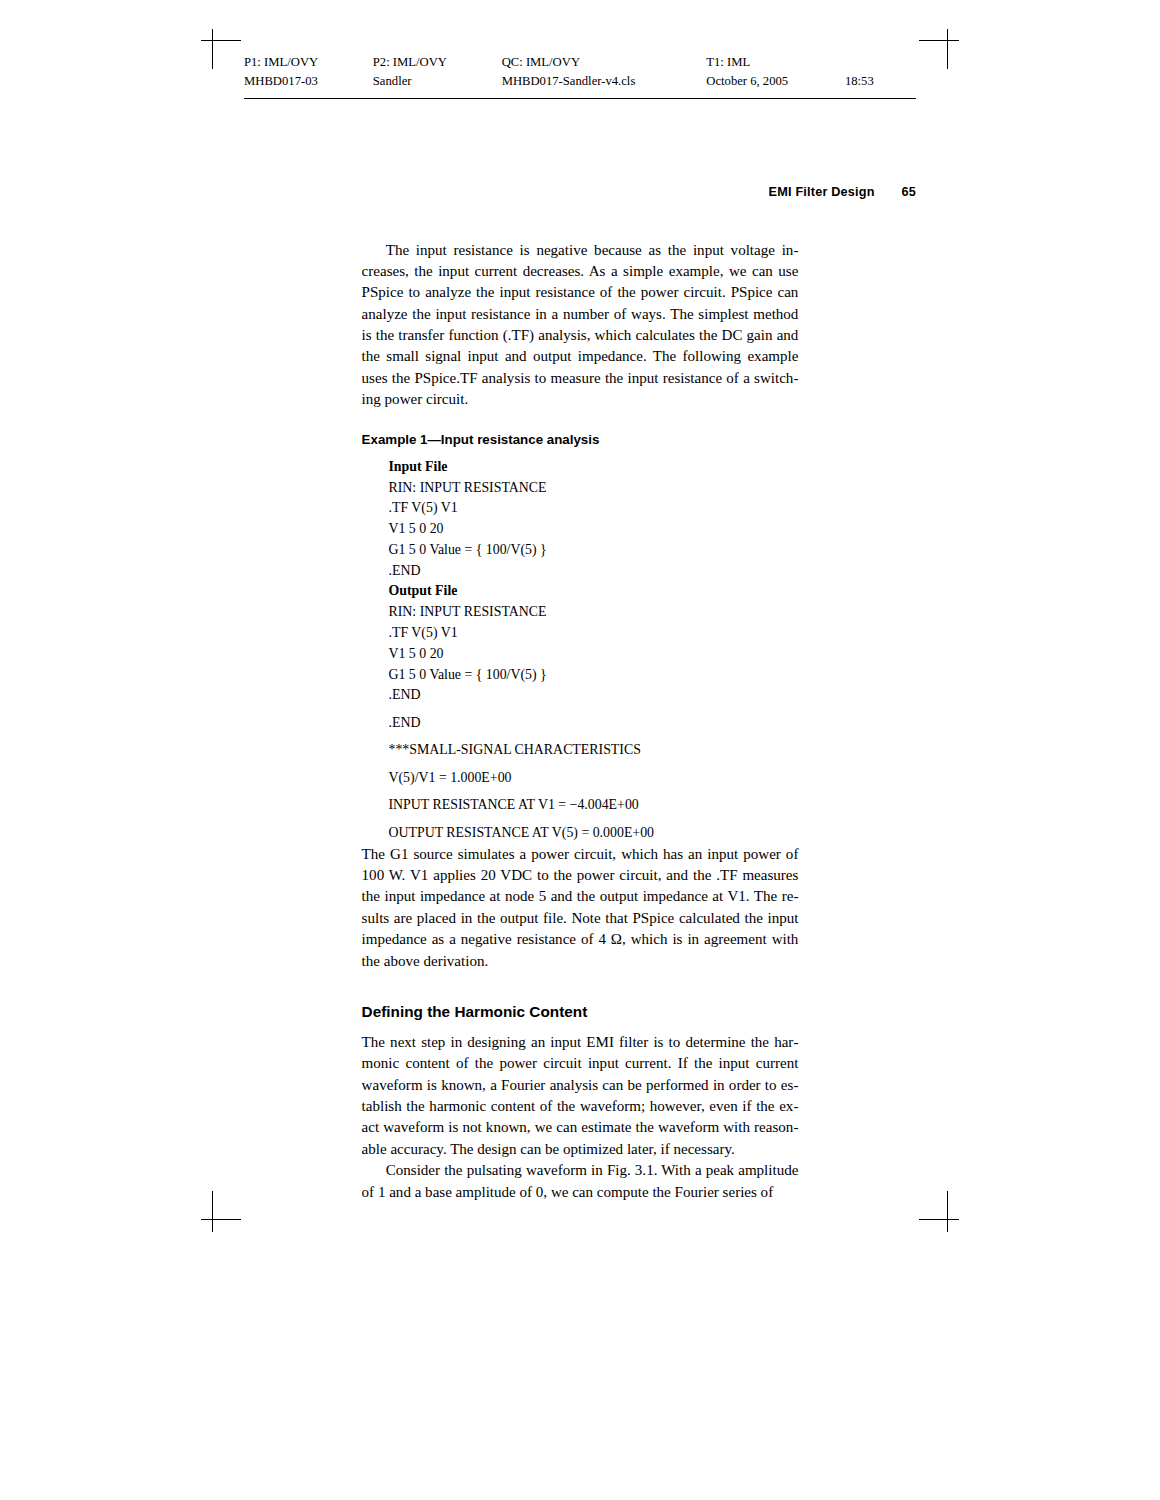| P1: IML/OVY | P2: IML/OVY | QC: IML/OVY | T1: IML |
| MHBD017-03 | Sandler | MHBD017-Sandler-v4.cls | October 6, 2005 | 18:53 |
EMI Filter Design65
The input resistance is negative because as the input voltage increases, the input current decreases. As a simple example, we can use PSpice to analyze the input resistance of the power circuit. PSpice can analyze the input resistance in a number of ways. The simplest method is the transfer function (.TF) analysis, which calculates the DC gain and the small signal input and output impedance. The following example uses the PSpice.TF analysis to measure the input resistance of a switching power circuit.
Example 1—Input resistance analysis
Input File RIN: INPUT RESISTANCE .TF V(5) V1 V1 5 0 20 G1 5 0 Value = { 100/V(5) } .END Output File RIN: INPUT RESISTANCE .TF V(5) V1 V1 5 0 20 G1 5 0 Value = { 100/V(5) } .END .END ***SMALL-SIGNAL CHARACTERISTICS V(5)/V1 = 1.000E+00 INPUT RESISTANCE AT V1 = −4.004E+00 OUTPUT RESISTANCE AT V(5) = 0.000E+00
The G1 source simulates a power circuit, which has an input power of 100 W. V1 applies 20 VDC to the power circuit, and the .TF measures the input impedance at node 5 and the output impedance at V1. The results are placed in the output file. Note that PSpice calculated the input impedance as a negative resistance of 4 Ω, which is in agreement with the above derivation.
Defining the Harmonic Content
The next step in designing an input EMI filter is to determine the harmonic content of the power circuit input current. If the input current waveform is known, a Fourier analysis can be performed in order to establish the harmonic content of the waveform; however, even if the exact waveform is not known, we can estimate the waveform with reasonable accuracy. The design can be optimized later, if necessary.
Consider the pulsating waveform in Fig. 3.1. With a peak amplitude of 1 and a base amplitude of 0, we can compute the Fourier series of